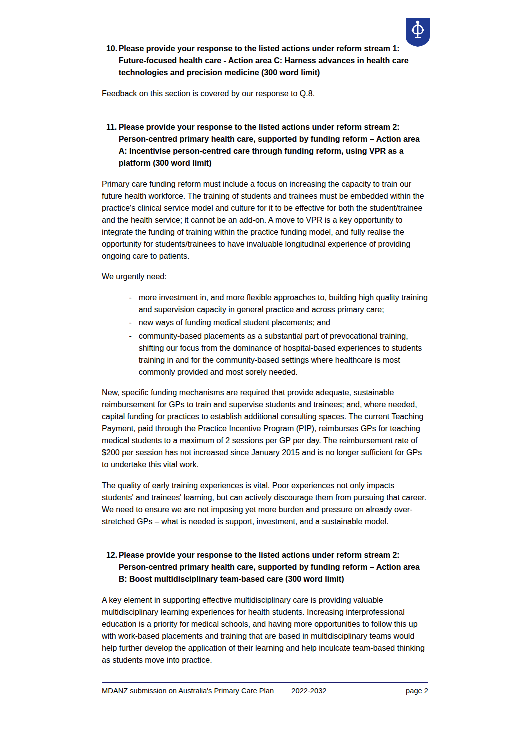Please provide your response to the listed actions under reform stream 1: Future-focused health care - Action area C: Harness advances in health care technologies and precision medicine (300 word limit)
Feedback on this section is covered by our response to Q.8.
Please provide your response to the listed actions under reform stream 2: Person-centred primary health care, supported by funding reform – Action area A: Incentivise person-centred care through funding reform, using VPR as a platform (300 word limit)
Primary care funding reform must include a focus on increasing the capacity to train our future health workforce. The training of students and trainees must be embedded within the practice's clinical service model and culture for it to be effective for both the student/trainee and the health service; it cannot be an add-on. A move to VPR is a key opportunity to integrate the funding of training within the practice funding model, and fully realise the opportunity for students/trainees to have invaluable longitudinal experience of providing ongoing care to patients.
We urgently need:
more investment in, and more flexible approaches to, building high quality training and supervision capacity in general practice and across primary care;
new ways of funding medical student placements; and
community-based placements as a substantial part of prevocational training, shifting our focus from the dominance of hospital-based experiences to students training in and for the community-based settings where healthcare is most commonly provided and most sorely needed.
New, specific funding mechanisms are required that provide adequate, sustainable reimbursement for GPs to train and supervise students and trainees; and, where needed, capital funding for practices to establish additional consulting spaces. The current Teaching Payment, paid through the Practice Incentive Program (PIP), reimburses GPs for teaching medical students to a maximum of 2 sessions per GP per day. The reimbursement rate of $200 per session has not increased since January 2015 and is no longer sufficient for GPs to undertake this vital work.
The quality of early training experiences is vital. Poor experiences not only impacts students' and trainees' learning, but can actively discourage them from pursuing that career. We need to ensure we are not imposing yet more burden and pressure on already over-stretched GPs – what is needed is support, investment, and a sustainable model.
Please provide your response to the listed actions under reform stream 2: Person-centred primary health care, supported by funding reform – Action area B: Boost multidisciplinary team-based care (300 word limit)
A key element in supporting effective multidisciplinary care is providing valuable multidisciplinary learning experiences for health students. Increasing interprofessional education is a priority for medical schools, and having more opportunities to follow this up with work-based placements and training that are based in multidisciplinary teams would help further develop the application of their learning and help inculcate team-based thinking as students move into practice.
MDANZ submission on Australia's Primary Care Plan 2022-2032 page 2